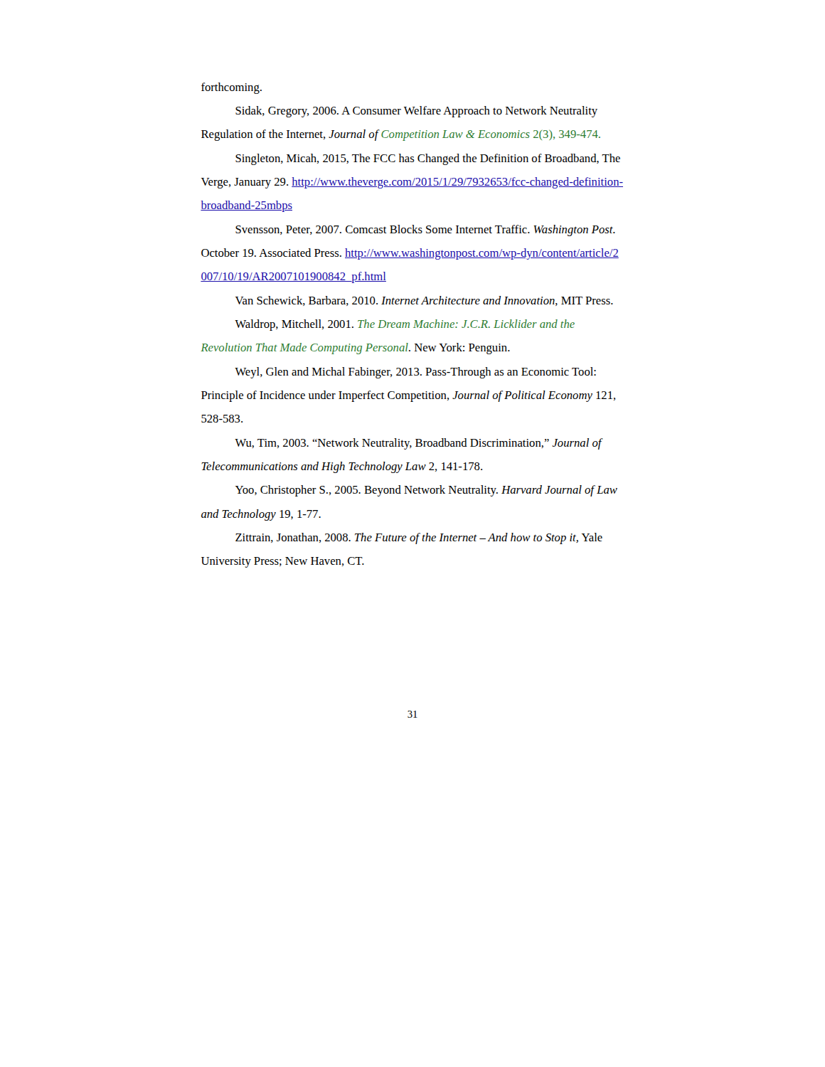forthcoming.
Sidak, Gregory, 2006. A Consumer Welfare Approach to Network Neutrality Regulation of the Internet, Journal of Competition Law & Economics 2(3), 349-474.
Singleton, Micah, 2015, The FCC has Changed the Definition of Broadband, The Verge, January 29. http://www.theverge.com/2015/1/29/7932653/fcc-changed-definition-broadband-25mbps
Svensson, Peter, 2007. Comcast Blocks Some Internet Traffic. Washington Post. October 19. Associated Press. http://www.washingtonpost.com/wp-dyn/content/article/2007/10/19/AR2007101900842_pf.html
Van Schewick, Barbara, 2010. Internet Architecture and Innovation, MIT Press.
Waldrop, Mitchell, 2001. The Dream Machine: J.C.R. Licklider and the Revolution That Made Computing Personal. New York: Penguin.
Weyl, Glen and Michal Fabinger, 2013. Pass-Through as an Economic Tool: Principle of Incidence under Imperfect Competition, Journal of Political Economy 121, 528-583.
Wu, Tim, 2003. “Network Neutrality, Broadband Discrimination,” Journal of Telecommunications and High Technology Law 2, 141-178.
Yoo, Christopher S., 2005. Beyond Network Neutrality. Harvard Journal of Law and Technology 19, 1-77.
Zittrain, Jonathan, 2008. The Future of the Internet – And how to Stop it, Yale University Press; New Haven, CT.
31